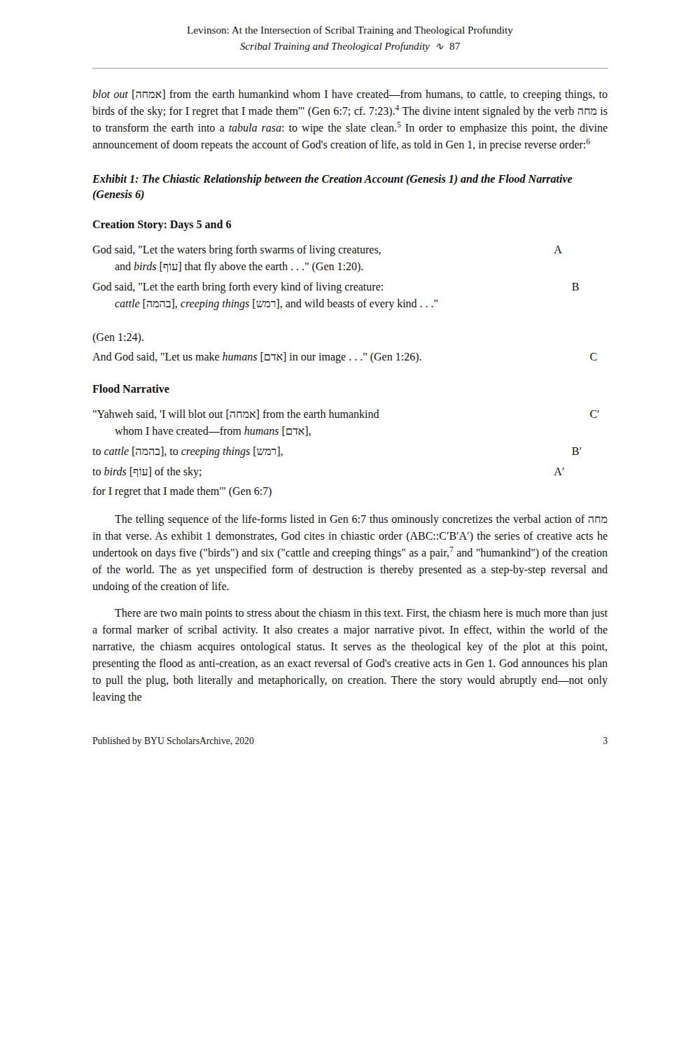Levinson: At the Intersection of Scribal Training and Theological Profundity
Scribal Training and Theological Profundity ∿ 87
blot out [אמחה] from the earth humankind whom I have created—from humans, to cattle, to creeping things, to birds of the sky; for I regret that I made them'" (Gen 6:7; cf. 7:23).4 The divine intent signaled by the verb מחה is to transform the earth into a tabula rasa: to wipe the slate clean.5 In order to emphasize this point, the divine announcement of doom repeats the account of God's creation of life, as told in Gen 1, in precise reverse order:6
Exhibit 1: The Chiastic Relationship between the Creation Account (Genesis 1) and the Flood Narrative (Genesis 6)
Creation Story: Days 5 and 6
| God said, "Let the waters bring forth swarms of living creatures, and birds [ עוֹף ] that fly above the earth . . ." (Gen 1:20). | A | | |
| God said, "Let the earth bring forth every kind of living creature: cattle [ בהמה ], creeping things [ רמש ], and wild beasts of every kind . . ." (Gen 1:24). | | B | |
| And God said, "Let us make humans [ אדם ] in our image . . ." (Gen 1:26). | | | C |
Flood Narrative
| "Yahweh said, 'I will blot out [ אמחה ] from the earth humankind whom I have created—from humans [ אדם ], | | | C′ |
| to cattle [ בהמה ], to creeping things [ רמש ], | | B′ | |
| to birds [ עוֹף ] of the sky; | A′ | | |
| for I regret that I made them'" (Gen 6:7) | | | |
The telling sequence of the life-forms listed in Gen 6:7 thus ominously concretizes the verbal action of מחה in that verse. As exhibit 1 demonstrates, God cites in chiastic order (ABC::C′B′A′) the series of creative acts he undertook on days five ("birds") and six ("cattle and creeping things" as a pair,7 and "humankind") of the creation of the world. The as yet unspecified form of destruction is thereby presented as a step-by-step reversal and undoing of the creation of life.
There are two main points to stress about the chiasm in this text. First, the chiasm here is much more than just a formal marker of scribal activity. It also creates a major narrative pivot. In effect, within the world of the narrative, the chiasm acquires ontological status. It serves as the theological key of the plot at this point, presenting the flood as anti-creation, as an exact reversal of God's creative acts in Gen 1. God announces his plan to pull the plug, both literally and metaphorically, on creation. There the story would abruptly end—not only leaving the
Published by BYU ScholarsArchive, 2020
3